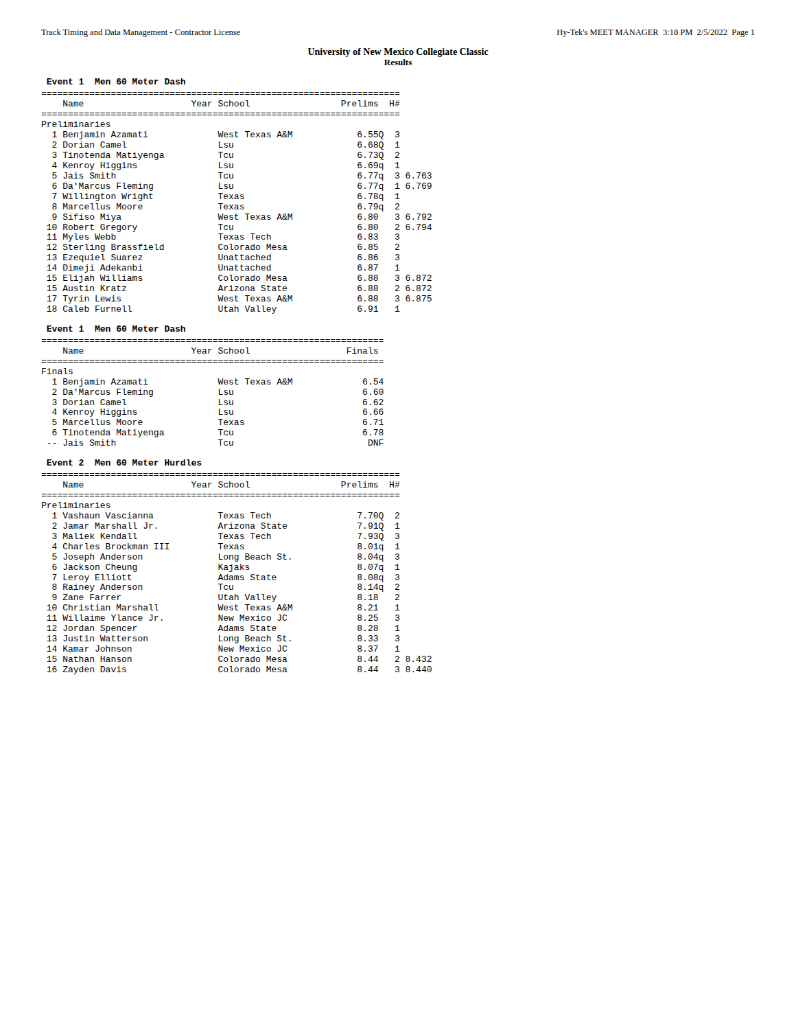Track Timing and Data Management - Contractor License Hy-Tek's MEET MANAGER 3:18 PM 2/5/2022 Page 1
University of New Mexico Collegiate Classic
Results
Event 1 Men 60 Meter Dash
===================================================================
    Name                    Year School                 Prelims  H#
===================================================================
Preliminaries
  1 Benjamin Azamati             West Texas A&M            6.55Q  3
  2 Dorian Camel                 Lsu                       6.68Q  1
  3 Tinotenda Matiyenga          Tcu                       6.73Q  2
  4 Kenroy Higgins               Lsu                       6.69q  1
  5 Jais Smith                   Tcu                       6.77q  3 6.763
  6 Da'Marcus Fleming            Lsu                       6.77q  1 6.769
  7 Willington Wright            Texas                     6.78q  1
  8 Marcellus Moore              Texas                     6.79q  2
  9 Sifiso Miya                  West Texas A&M            6.80   3 6.792
 10 Robert Gregory               Tcu                       6.80   2 6.794
 11 Myles Webb                   Texas Tech                6.83   3
 12 Sterling Brassfield          Colorado Mesa             6.85   2
 13 Ezequiel Suarez              Unattached                6.86   3
 14 Dimeji Adekanbi              Unattached                6.87   1
 15 Elijah Williams              Colorado Mesa             6.88   3 6.872
 15 Austin Kratz                 Arizona State             6.88   2 6.872
 17 Tyrin Lewis                  West Texas A&M            6.88   3 6.875
 18 Caleb Furnell                Utah Valley               6.91   1
Event 1 Men 60 Meter Dash
================================================================
    Name                    Year School                  Finals
================================================================
Finals
  1 Benjamin Azamati             West Texas A&M             6.54
  2 Da'Marcus Fleming            Lsu                        6.60
  3 Dorian Camel                 Lsu                        6.62
  4 Kenroy Higgins               Lsu                        6.66
  5 Marcellus Moore              Texas                      6.71
  6 Tinotenda Matiyenga          Tcu                        6.78
 -- Jais Smith                   Tcu                         DNF
Event 2 Men 60 Meter Hurdles
===================================================================
    Name                    Year School                 Prelims  H#
===================================================================
Preliminaries
  1 Vashaun Vascianna            Texas Tech                7.70Q  2
  2 Jamar Marshall Jr.           Arizona State             7.91Q  1
  3 Maliek Kendall               Texas Tech                7.93Q  3
  4 Charles Brockman III         Texas                     8.01q  1
  5 Joseph Anderson              Long Beach St.            8.04q  3
  6 Jackson Cheung               Kajaks                    8.07q  1
  7 Leroy Elliott                Adams State               8.08q  3
  8 Rainey Anderson              Tcu                       8.14q  2
  9 Zane Farrer                  Utah Valley               8.18   2
 10 Christian Marshall           West Texas A&M            8.21   1
 11 Willaime Ylance Jr.          New Mexico JC             8.25   3
 12 Jordan Spencer               Adams State               8.28   1
 13 Justin Watterson             Long Beach St.            8.33   3
 14 Kamar Johnson                New Mexico JC             8.37   1
 15 Nathan Hanson                Colorado Mesa             8.44   2 8.432
 16 Zayden Davis                 Colorado Mesa             8.44   3 8.440